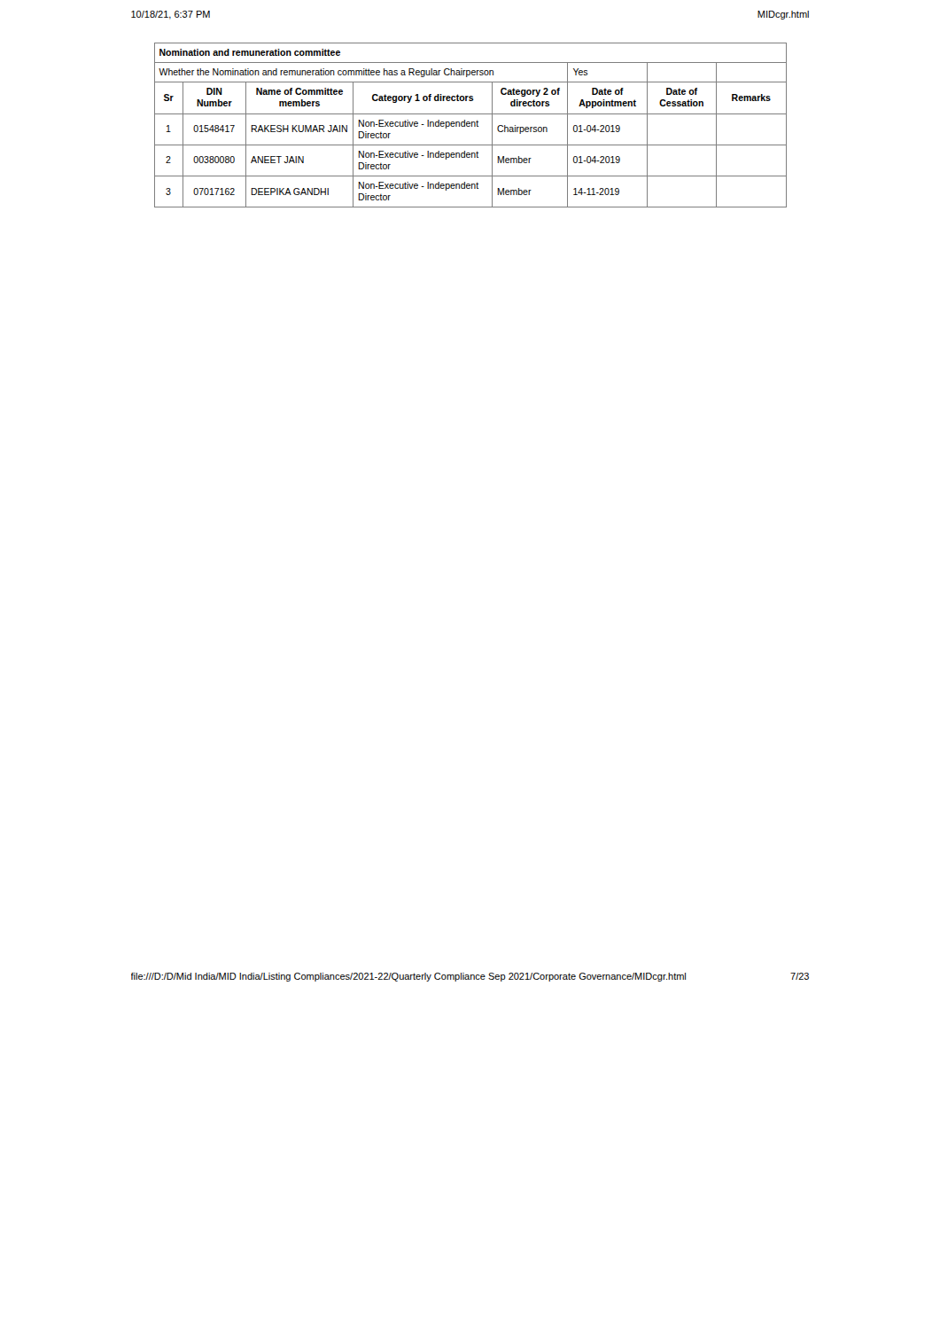10/18/21, 6:37 PM
MIDcgr.html
| Nomination and remuneration committee |
| Whether the Nomination and remuneration committee has a Regular Chairperson | Yes | | |
| Sr | DIN Number | Name of Committee members | Category 1 of directors | Category 2 of directors | Date of Appointment | Date of Cessation | Remarks |
| 1 | 01548417 | RAKESH KUMAR JAIN | Non-Executive - Independent Director | Chairperson | 01-04-2019 | | |
| 2 | 00380080 | ANEET JAIN | Non-Executive - Independent Director | Member | 01-04-2019 | | |
| 3 | 07017162 | DEEPIKA GANDHI | Non-Executive - Independent Director | Member | 14-11-2019 | | |
file:///D:/D/Mid India/MID India/Listing Compliances/2021-22/Quarterly Compliance Sep 2021/Corporate Governance/MIDcgr.html
7/23